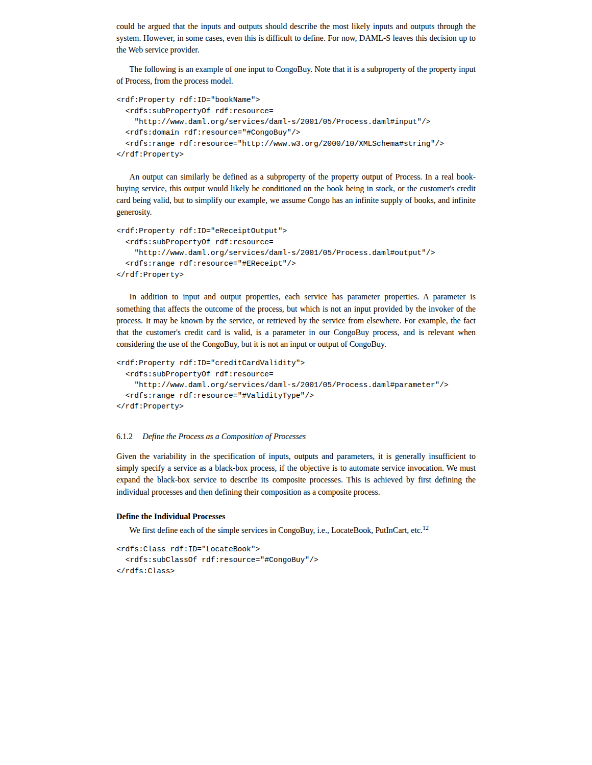could be argued that the inputs and outputs should describe the most likely inputs and outputs through the system. However, in some cases, even this is difficult to define. For now, DAML-S leaves this decision up to the Web service provider.
The following is an example of one input to CongoBuy. Note that it is a subproperty of the property input of Process, from the process model.
<rdf:Property rdf:ID="bookName">
  <rdfs:subPropertyOf rdf:resource=
    "http://www.daml.org/services/daml-s/2001/05/Process.daml#input"/>
  <rdfs:domain rdf:resource="#CongoBuy"/>
  <rdfs:range rdf:resource="http://www.w3.org/2000/10/XMLSchema#string"/>
</rdf:Property>
An output can similarly be defined as a subproperty of the property output of Process. In a real book-buying service, this output would likely be conditioned on the book being in stock, or the customer's credit card being valid, but to simplify our example, we assume Congo has an infinite supply of books, and infinite generosity.
<rdf:Property rdf:ID="eReceiptOutput">
  <rdfs:subPropertyOf rdf:resource=
    "http://www.daml.org/services/daml-s/2001/05/Process.daml#output"/>
  <rdfs:range rdf:resource="#EReceipt"/>
</rdf:Property>
In addition to input and output properties, each service has parameter properties. A parameter is something that affects the outcome of the process, but which is not an input provided by the invoker of the process. It may be known by the service, or retrieved by the service from elsewhere. For example, the fact that the customer's credit card is valid, is a parameter in our CongoBuy process, and is relevant when considering the use of the CongoBuy, but it is not an input or output of CongoBuy.
<rdf:Property rdf:ID="creditCardValidity">
  <rdfs:subPropertyOf rdf:resource=
    "http://www.daml.org/services/daml-s/2001/05/Process.daml#parameter"/>
  <rdfs:range rdf:resource="#ValidityType"/>
</rdf:Property>
6.1.2 Define the Process as a Composition of Processes
Given the variability in the specification of inputs, outputs and parameters, it is generally insufficient to simply specify a service as a black-box process, if the objective is to automate service invocation. We must expand the black-box service to describe its composite processes. This is achieved by first defining the individual processes and then defining their composition as a composite process.
Define the Individual Processes
We first define each of the simple services in CongoBuy, i.e., LocateBook, PutInCart, etc.12
<rdfs:Class rdf:ID="LocateBook">
  <rdfs:subClassOf rdf:resource="#CongoBuy"/>
</rdfs:Class>